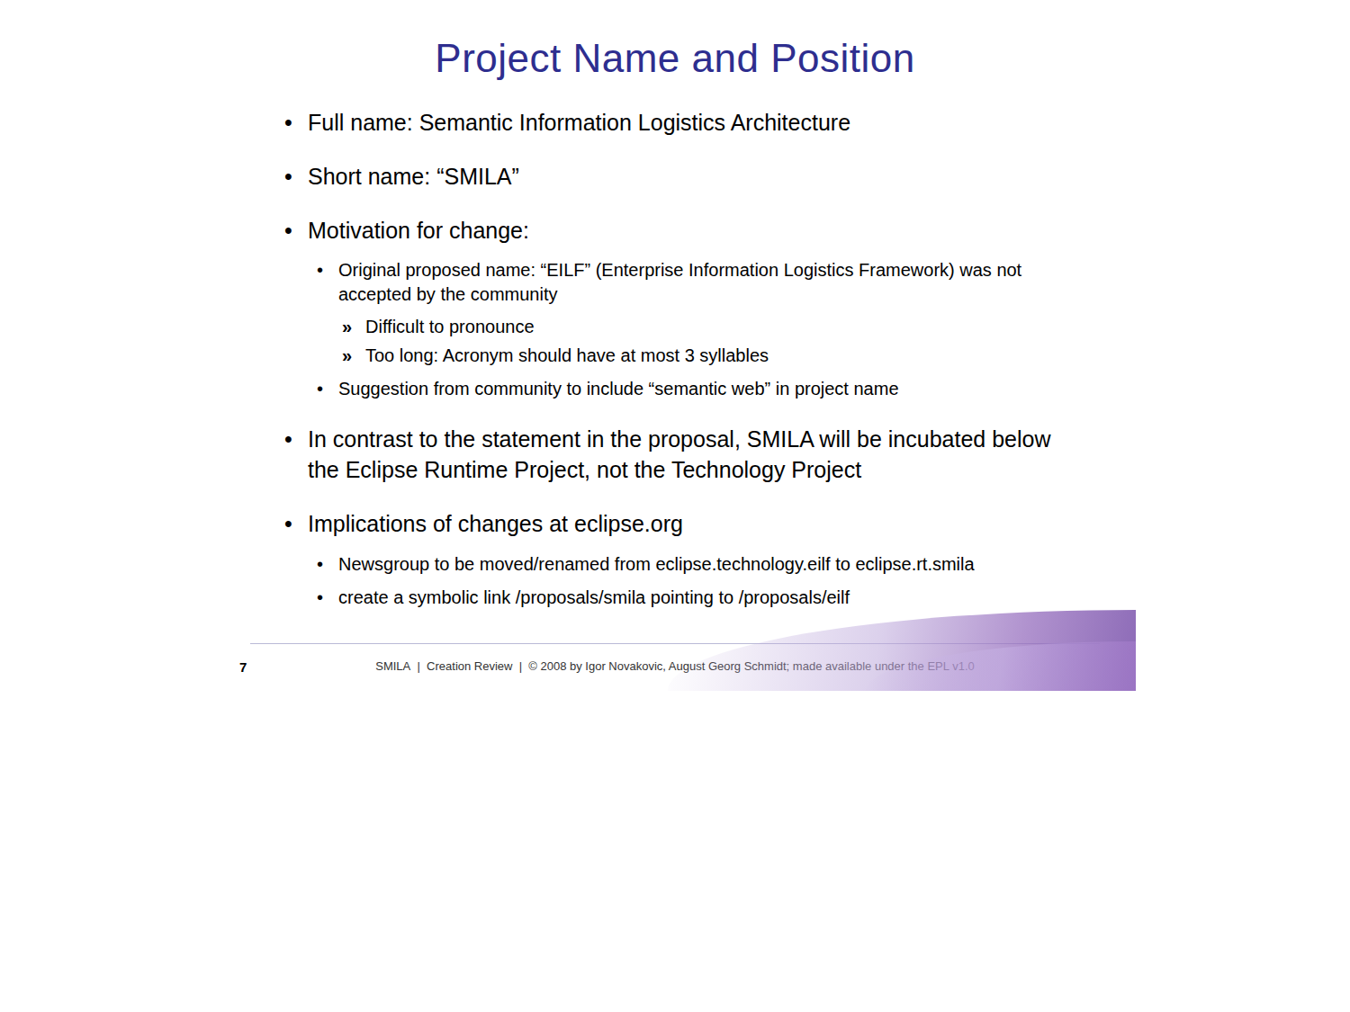Project Name and Position
Full name: Semantic Information Logistics Architecture
Short name: “SMILA”
Motivation for change:
Original proposed name: “EILF” (Enterprise Information Logistics Framework) was not accepted by the community
Difficult to pronounce
Too long: Acronym should have at most 3 syllables
Suggestion from community to include “semantic web” in project name
In contrast to the statement in the proposal, SMILA will be incubated below the Eclipse Runtime Project, not the Technology Project
Implications of changes at eclipse.org
Newsgroup to be moved/renamed from eclipse.technology.eilf to eclipse.rt.smila
create a symbolic link /proposals/smila pointing to /proposals/eilf
7
SMILA | Creation Review | © 2008 by Igor Novakovic, August Georg Schmidt; made available under the EPL v1.0